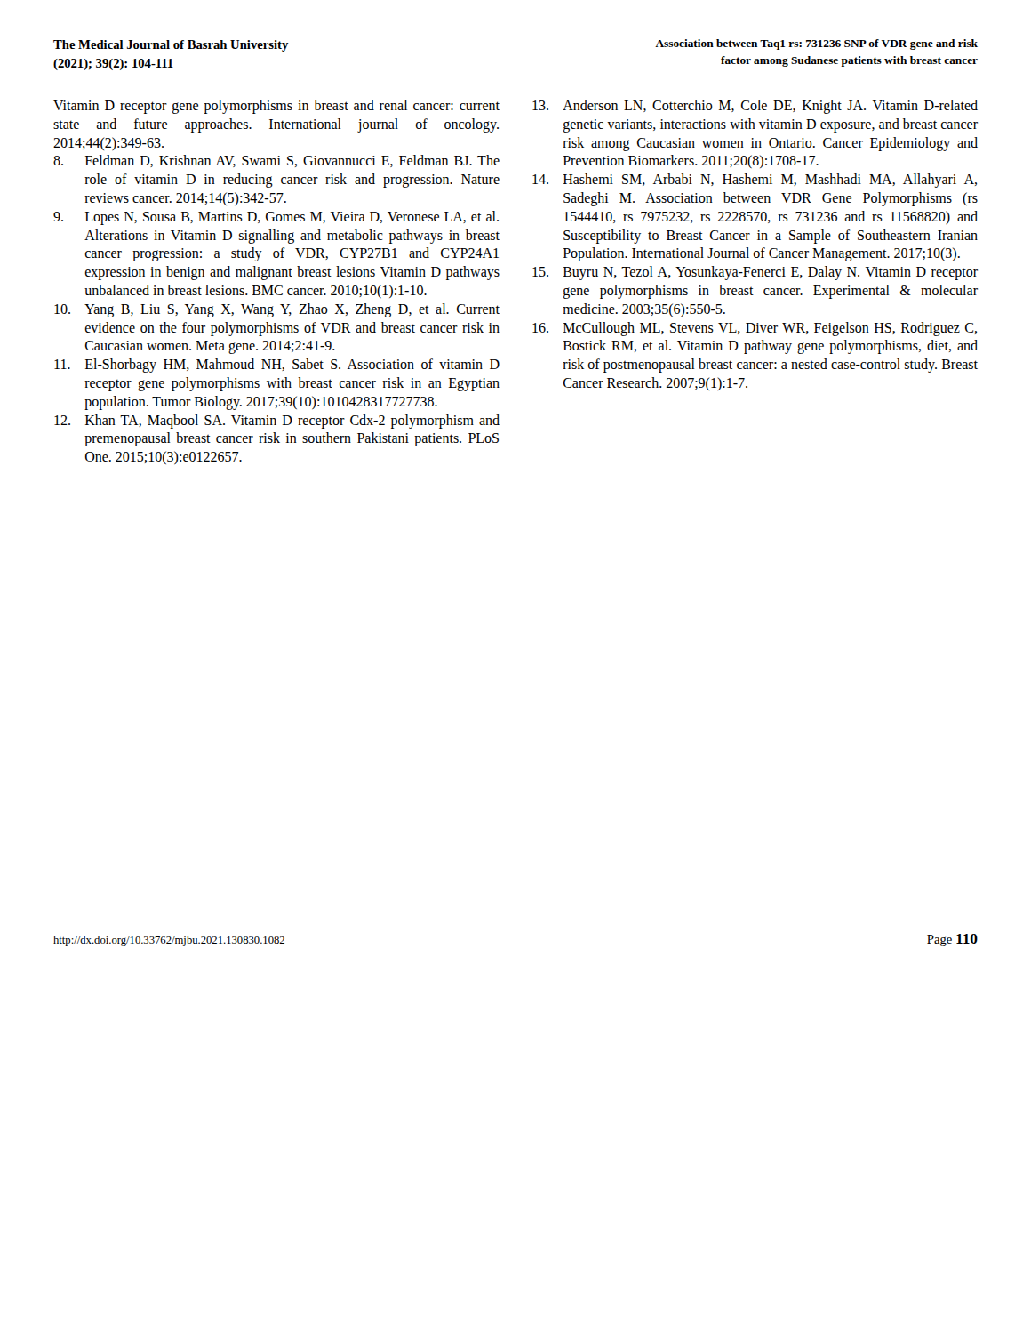The Medical Journal of Basrah University
(2021); 39(2): 104-111
Association between Taq1 rs: 731236 SNP of VDR gene and risk
factor among Sudanese patients with breast cancer
Vitamin D receptor gene polymorphisms in breast and renal cancer: current state and future approaches. International journal of oncology. 2014;44(2):349-63.
8.
Feldman D, Krishnan AV, Swami S, Giovannucci E, Feldman BJ. The role of vitamin D in reducing cancer risk and progression. Nature reviews cancer. 2014;14(5):342-57.
9.
Lopes N, Sousa B, Martins D, Gomes M, Vieira D, Veronese LA, et al. Alterations in Vitamin D signalling and metabolic pathways in breast cancer progression: a study of VDR, CYP27B1 and CYP24A1 expression in benign and malignant breast lesions Vitamin D pathways unbalanced in breast lesions. BMC cancer. 2010;10(1):1-10.
10.
Yang B, Liu S, Yang X, Wang Y, Zhao X, Zheng D, et al. Current evidence on the four polymorphisms of VDR and breast cancer risk in Caucasian women. Meta gene. 2014;2:41-9.
11.
El-Shorbagy HM, Mahmoud NH, Sabet S. Association of vitamin D receptor gene polymorphisms with breast cancer risk in an Egyptian population. Tumor Biology. 2017;39(10):1010428317727738.
12.
Khan TA, Maqbool SA. Vitamin D receptor Cdx-2 polymorphism and premenopausal breast cancer risk in southern Pakistani patients. PLoS One. 2015;10(3):e0122657.
13.
Anderson LN, Cotterchio M, Cole DE, Knight JA. Vitamin D-related genetic variants, interactions with vitamin D exposure, and breast cancer risk among Caucasian women in Ontario. Cancer Epidemiology and Prevention Biomarkers. 2011;20(8):1708-17.
14.
Hashemi SM, Arbabi N, Hashemi M, Mashhadi MA, Allahyari A, Sadeghi M. Association between VDR Gene Polymorphisms (rs 1544410, rs 7975232, rs 2228570, rs 731236 and rs 11568820) and Susceptibility to Breast Cancer in a Sample of Southeastern Iranian Population. International Journal of Cancer Management. 2017;10(3).
15.
Buyru N, Tezol A, Yosunkaya-Fenerci E, Dalay N. Vitamin D receptor gene polymorphisms in breast cancer. Experimental & molecular medicine. 2003;35(6):550-5.
16.
McCullough ML, Stevens VL, Diver WR, Feigelson HS, Rodriguez C, Bostick RM, et al. Vitamin D pathway gene polymorphisms, diet, and risk of postmenopausal breast cancer: a nested case-control study. Breast Cancer Research. 2007;9(1):1-7.
http://dx.doi.org/10.33762/mjbu.2021.130830.1082
Page 110